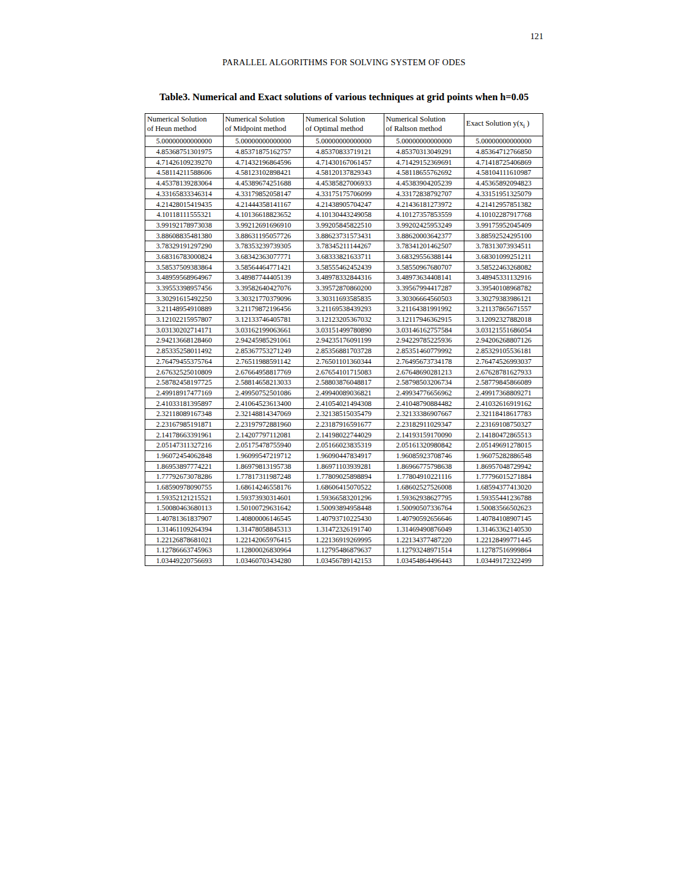121
PARALLEL ALGORITHMS FOR SOLVING SYSTEM OF ODES
Table3. Numerical and Exact solutions of various techniques at grid points when h=0.05
| Numerical Solution of Heun method | Numerical Solution of Midpoint method | Numerical Solution of Optimal method | Numerical Solution of Raltson method | Exact Solution y(x i ) |
| --- | --- | --- | --- | --- |
| 5.00000000000000 | 5.00000000000000 | 5.00000000000000 | 5.00000000000000 | 5.00000000000000 |
| 4.85368751301975 | 4.85371875162757 | 4.85370833719121 | 4.85370313049291 | 4.85364712766850 |
| 4.71426109239270 | 4.71432196864596 | 4.71430167061457 | 4.71429152369691 | 4.71418725406869 |
| 4.58114211588606 | 4.58123102898421 | 4.58120137829343 | 4.58118655762692 | 4.58104111610987 |
| 4.45378139283064 | 4.45389674251688 | 4.45385827006933 | 4.45383904205239 | 4.45365892094823 |
| 4.33165833346314 | 4.33179852058147 | 4.33175175706099 | 4.33172838792707 | 4.33151951325079 |
| 4.21428015419435 | 4.21444358141167 | 4.21438905704247 | 4.21436181273972 | 4.21412957851382 |
| 4.10118111555321 | 4.10136618823652 | 4.10130443249058 | 4.10127357853559 | 4.10102287917768 |
| 3.99192178973038 | 3.99212691696910 | 3.99205845822510 | 3.99202425953249 | 3.99175952045409 |
| 3.88608835481380 | 3.88631195057726 | 3.88623731573431 | 3.88620003642377 | 3.88592524295100 |
| 3.78329191297290 | 3.78353239739305 | 3.78345211144267 | 3.78341201462507 | 3.78313073934511 |
| 3.68316783000824 | 3.68342363077771 | 3.68333821633711 | 3.68329556388144 | 3.68301099251211 |
| 3.58537509383864 | 3.58564464771421 | 3.58555462452439 | 3.58550967680707 | 3.58522463268082 |
| 3.48959568964967 | 3.48987744405139 | 3.48978332844316 | 3.48973634408141 | 3.48945331132916 |
| 3.39553398957456 | 3.39582640427076 | 3.39572870860200 | 3.39567994417287 | 3.39540108968782 |
| 3.30291615492250 | 3.30321770379096 | 3.30311693585835 | 3.30306664560503 | 3.30279383986121 |
| 3.21148954910889 | 3.21179872196456 | 3.21169538439293 | 3.21164381991992 | 3.21137865671557 |
| 3.12102215957807 | 3.12133746405781 | 3.12123205367032 | 3.12117946362915 | 3.12092327882018 |
| 3.03130202714171 | 3.03162199063661 | 3.03151499780890 | 3.03146162757584 | 3.03121551686054 |
| 2.94213668128460 | 2.94245985291061 | 2.94235176091199 | 2.94229785225936 | 2.94206268807126 |
| 2.85335258011492 | 2.85367753271249 | 2.85356881703728 | 2.85351460779992 | 2.85329105536181 |
| 2.76479455375764 | 2.76511988591142 | 2.76501101360344 | 2.76495673734178 | 2.76474526993037 |
| 2.67632525010809 | 2.67664958817769 | 2.67654101715083 | 2.67648690281213 | 2.67628781627933 |
| 2.58782458197725 | 2.58814658213033 | 2.58803876048817 | 2.58798503206734 | 2.58779845866089 |
| 2.49918917477169 | 2.49950752501086 | 2.49940089036821 | 2.49934776656962 | 2.49917368809271 |
| 2.41033181395897 | 2.41064523613400 | 2.41054021494308 | 2.41048790884482 | 2.41032616919162 |
| 2.32118089167348 | 2.32148814347069 | 2.32138515035479 | 2.32133386907667 | 2.32118418617783 |
| 2.23167985191871 | 2.23197972881960 | 2.23187916591677 | 2.23182911029347 | 2.23169108750327 |
| 2.14178663391961 | 2.14207797112081 | 2.14198022744029 | 2.14193159170090 | 2.14180472865513 |
| 2.05147311327216 | 2.05175478755940 | 2.05166023835319 | 2.05161320980842 | 2.05149691278015 |
| 1.96072454062848 | 1.96099547219712 | 1.96090447834917 | 1.96085923708746 | 1.96075282886548 |
| 1.86953897774221 | 1.86979813195738 | 1.86971103939281 | 1.86966775798638 | 1.86957048729942 |
| 1.77792673078286 | 1.77817311987248 | 1.77809025898894 | 1.77804910221116 | 1.77796015271884 |
| 1.68590978090755 | 1.68614246558176 | 1.68606415070522 | 1.68602527526008 | 1.68594377413020 |
| 1.59352121215521 | 1.59373930314601 | 1.59366583201296 | 1.59362938627795 | 1.59355441236788 |
| 1.50080463680113 | 1.50100729631642 | 1.50093894958448 | 1.50090507336764 | 1.50083566502623 |
| 1.40781361837907 | 1.40800006146545 | 1.40793710225430 | 1.40790592656646 | 1.40784108907145 |
| 1.31461109264394 | 1.31478058845313 | 1.31472326191740 | 1.31469490876049 | 1.31463362140530 |
| 1.22126878681021 | 1.22142065976415 | 1.22136919269995 | 1.22134377487220 | 1.22128499771445 |
| 1.12786663745963 | 1.12800026830964 | 1.12795486879637 | 1.12793248971514 | 1.12787516999864 |
| 1.03449220756693 | 1.03460703434280 | 1.03456789142153 | 1.03454864496443 | 1.03449172322499 |